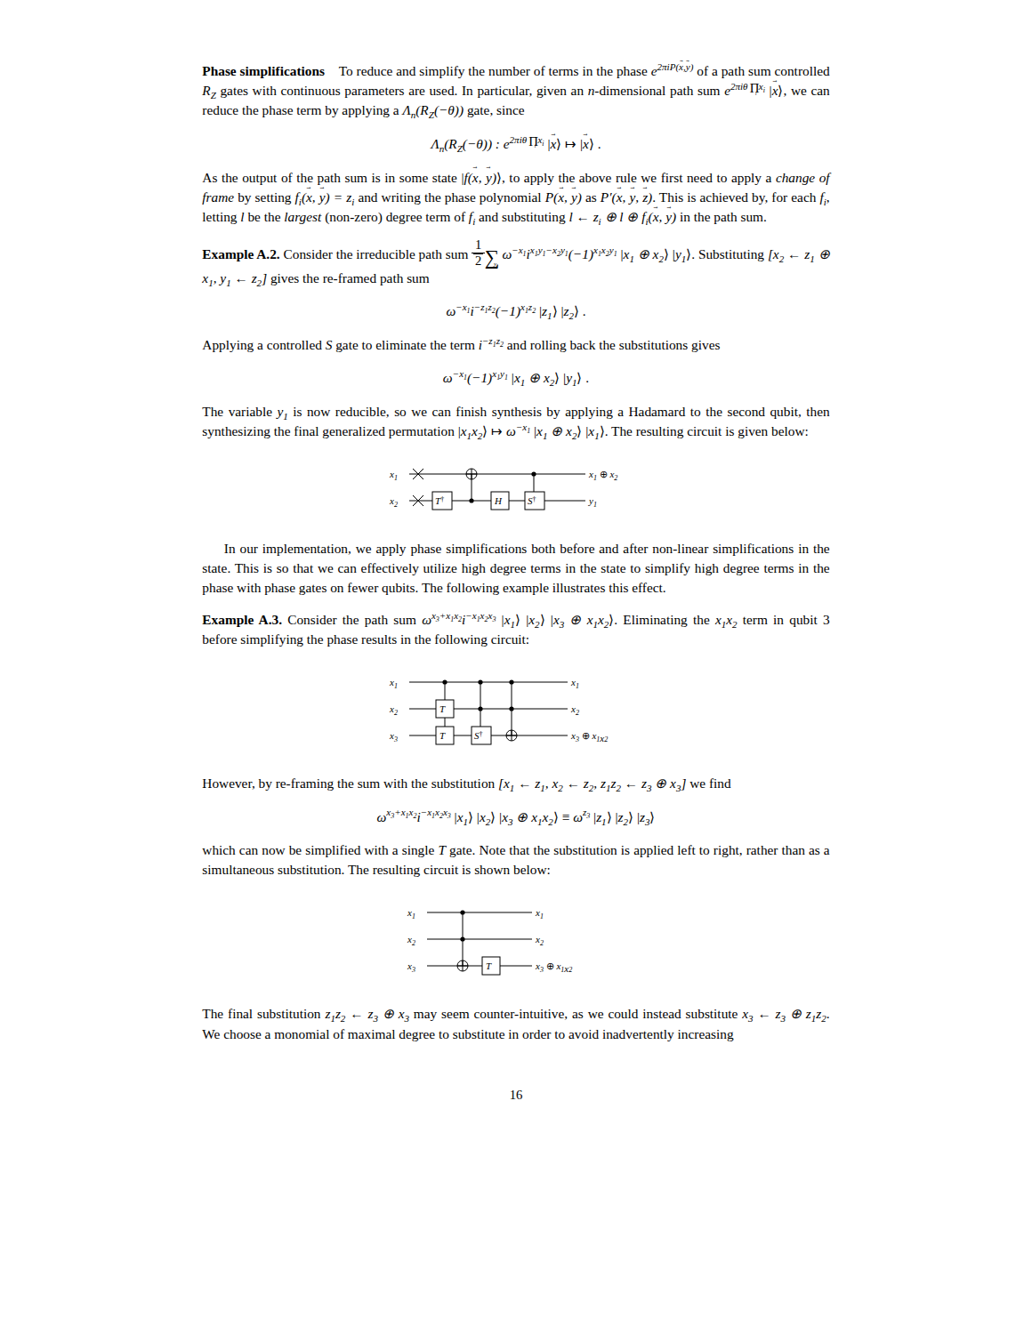Phase simplifications To reduce and simplify the number of terms in the phase e2πiP(x,y) of a path sum controlled RZ gates with continuous parameters are used. In particular, given an n-dimensional path sum e2πiθ Πi xi |x⟩, we can reduce the phase term by applying a Λn(RZ(−θ)) gate, since
Λn(RZ(−θ)) : e2πiθ Πi xi |x⟩ ↦ |x⟩ .
As the output of the path sum is in some state |f(x, y)⟩, to apply the above rule we first need to apply a change of frame by setting fi(x, y) = zi and writing the phase polynomial P(x, y) as P′(x, y, z). This is achieved by, for each fi, letting l be the largest (non-zero) degree term of fi and substituting l ← zi ⊕ l ⊕ fi(x, y) in the path sum.
Example A.2. Consider the irreducible path sum 12∑y1 ω−x1ix1y1−x2y1(−1)x1x2y1 |x1 ⊕ x2⟩ |y1⟩. Substituting [x2 ← z1 ⊕ x1, y1 ← z2] gives the re-framed path sum
ω−x1i−z1z2(−1)x1z2 |z1⟩ |z2⟩ .
Applying a controlled S gate to eliminate the term i−z1z2 and rolling back the substitutions gives
ω−x1(−1)x1y1 |x1 ⊕ x2⟩ |y1⟩ .
The variable y1 is now reducible, so we can finish synthesis by applying a Hadamard to the second qubit, then synthesizing the final generalized permutation |x1x2⟩ ↦ ω−x1 |x1 ⊕ x2⟩ |x1⟩. The resulting circuit is given below:
x1 x2 x1 ⊕ x2 y1 T† H S†
In our implementation, we apply phase simplifications both before and after non-linear simplifications in the state. This is so that we can effectively utilize high degree terms in the state to simplify high degree terms in the phase with phase gates on fewer qubits. The following example illustrates this effect.
Example A.3. Consider the path sum ωx3+x1x2i−x1x2x3 |x1⟩ |x2⟩ |x3 ⊕ x1x2⟩. Eliminating the x1x2 term in qubit 3 before simplifying the phase results in the following circuit:
x1 x2 x3 x1 x2 x3 ⊕ x1x2 T T S†
However, by re-framing the sum with the substitution [x1 ← z1, x2 ← z2, z1z2 ← z3 ⊕ x3] we find
ωx3+x1x2i−x1x2x3 |x1⟩ |x2⟩ |x3 ⊕ x1x2⟩ ≡ ωz3 |z1⟩ |z2⟩ |z3⟩
which can now be simplified with a single T gate. Note that the substitution is applied left to right, rather than as a simultaneous substitution. The resulting circuit is shown below:
x1 x2 x3 x1 x2 x3 ⊕ x1x2 T
The final substitution z1z2 ← z3 ⊕ x3 may seem counter-intuitive, as we could instead substitute x3 ← z3 ⊕ z1z2. We choose a monomial of maximal degree to substitute in order to avoid inadvertently increasing
16